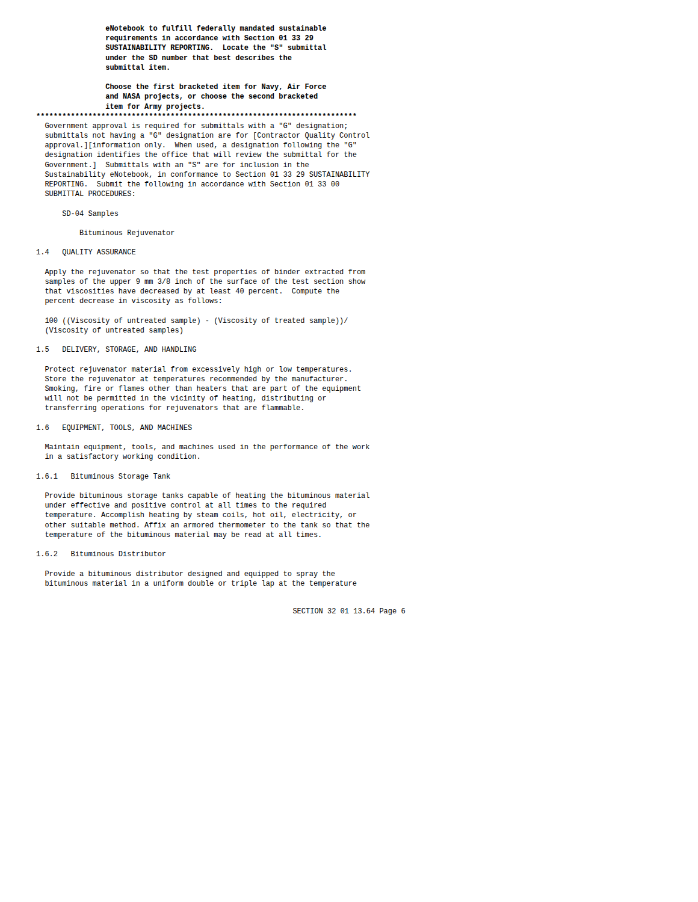eNotebook to fulfill federally mandated sustainable
                requirements in accordance with Section 01 33 29
                SUSTAINABILITY REPORTING.  Locate the "S" submittal
                under the SD number that best describes the
                submittal item.

                Choose the first bracketed item for Navy, Air Force
                and NASA projects, or choose the second bracketed
                item for Army projects.
**************************************************************************
  Government approval is required for submittals with a "G" designation;
  submittals not having a "G" designation are for [Contractor Quality Control
  approval.][information only.  When used, a designation following the "G"
  designation identifies the office that will review the submittal for the
  Government.]  Submittals with an "S" are for inclusion in the
  Sustainability eNotebook, in conformance to Section 01 33 29 SUSTAINABILITY
  REPORTING.  Submit the following in accordance with Section 01 33 00
  SUBMITTAL PROCEDURES:

      SD-04 Samples

          Bituminous Rejuvenator

1.4   QUALITY ASSURANCE

  Apply the rejuvenator so that the test properties of binder extracted from
  samples of the upper 9 mm 3/8 inch of the surface of the test section show
  that viscosities have decreased by at least 40 percent.  Compute the
  percent decrease in viscosity as follows:

  100 ((Viscosity of untreated sample) - (Viscosity of treated sample))/
  (Viscosity of untreated samples)

1.5   DELIVERY, STORAGE, AND HANDLING

  Protect rejuvenator material from excessively high or low temperatures.
  Store the rejuvenator at temperatures recommended by the manufacturer.
  Smoking, fire or flames other than heaters that are part of the equipment
  will not be permitted in the vicinity of heating, distributing or
  transferring operations for rejuvenators that are flammable.

1.6   EQUIPMENT, TOOLS, AND MACHINES

  Maintain equipment, tools, and machines used in the performance of the work
  in a satisfactory working condition.

1.6.1   Bituminous Storage Tank

  Provide bituminous storage tanks capable of heating the bituminous material
  under effective and positive control at all times to the required
  temperature. Accomplish heating by steam coils, hot oil, electricity, or
  other suitable method. Affix an armored thermometer to the tank so that the
  temperature of the bituminous material may be read at all times.

1.6.2   Bituminous Distributor

  Provide a bituminous distributor designed and equipped to spray the
  bituminous material in a uniform double or triple lap at the temperature
SECTION 32 01 13.64 Page 6